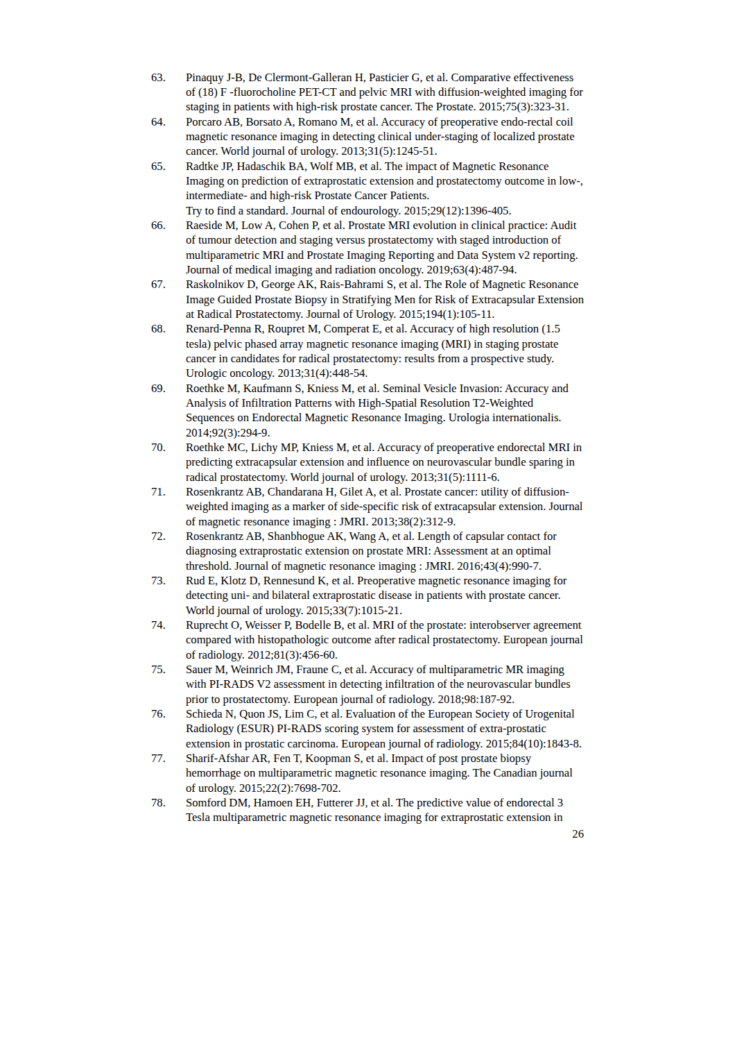63. Pinaquy J-B, De Clermont-Galleran H, Pasticier G, et al. Comparative effectiveness of (18) F -fluorocholine PET-CT and pelvic MRI with diffusion-weighted imaging for staging in patients with high-risk prostate cancer. The Prostate. 2015;75(3):323-31.
64. Porcaro AB, Borsato A, Romano M, et al. Accuracy of preoperative endo-rectal coil magnetic resonance imaging in detecting clinical under-staging of localized prostate cancer. World journal of urology. 2013;31(5):1245-51.
65. Radtke JP, Hadaschik BA, Wolf MB, et al. The impact of Magnetic Resonance Imaging on prediction of extraprostatic extension and prostatectomy outcome in low-, intermediate- and high-risk Prostate Cancer Patients.
Try to find a standard. Journal of endourology. 2015;29(12):1396-405.
66. Raeside M, Low A, Cohen P, et al. Prostate MRI evolution in clinical practice: Audit of tumour detection and staging versus prostatectomy with staged introduction of multiparametric MRI and Prostate Imaging Reporting and Data System v2 reporting. Journal of medical imaging and radiation oncology. 2019;63(4):487-94.
67. Raskolnikov D, George AK, Rais-Bahrami S, et al. The Role of Magnetic Resonance Image Guided Prostate Biopsy in Stratifying Men for Risk of Extracapsular Extension at Radical Prostatectomy. Journal of Urology. 2015;194(1):105-11.
68. Renard-Penna R, Roupret M, Comperat E, et al. Accuracy of high resolution (1.5 tesla) pelvic phased array magnetic resonance imaging (MRI) in staging prostate cancer in candidates for radical prostatectomy: results from a prospective study. Urologic oncology. 2013;31(4):448-54.
69. Roethke M, Kaufmann S, Kniess M, et al. Seminal Vesicle Invasion: Accuracy and Analysis of Infiltration Patterns with High-Spatial Resolution T2-Weighted Sequences on Endorectal Magnetic Resonance Imaging. Urologia internationalis. 2014;92(3):294-9.
70. Roethke MC, Lichy MP, Kniess M, et al. Accuracy of preoperative endorectal MRI in predicting extracapsular extension and influence on neurovascular bundle sparing in radical prostatectomy. World journal of urology. 2013;31(5):1111-6.
71. Rosenkrantz AB, Chandarana H, Gilet A, et al. Prostate cancer: utility of diffusion-weighted imaging as a marker of side-specific risk of extracapsular extension. Journal of magnetic resonance imaging : JMRI. 2013;38(2):312-9.
72. Rosenkrantz AB, Shanbhogue AK, Wang A, et al. Length of capsular contact for diagnosing extraprostatic extension on prostate MRI: Assessment at an optimal threshold. Journal of magnetic resonance imaging : JMRI. 2016;43(4):990-7.
73. Rud E, Klotz D, Rennesund K, et al. Preoperative magnetic resonance imaging for detecting uni- and bilateral extraprostatic disease in patients with prostate cancer. World journal of urology. 2015;33(7):1015-21.
74. Ruprecht O, Weisser P, Bodelle B, et al. MRI of the prostate: interobserver agreement compared with histopathologic outcome after radical prostatectomy. European journal of radiology. 2012;81(3):456-60.
75. Sauer M, Weinrich JM, Fraune C, et al. Accuracy of multiparametric MR imaging with PI-RADS V2 assessment in detecting infiltration of the neurovascular bundles prior to prostatectomy. European journal of radiology. 2018;98:187-92.
76. Schieda N, Quon JS, Lim C, et al. Evaluation of the European Society of Urogenital Radiology (ESUR) PI-RADS scoring system for assessment of extra-prostatic extension in prostatic carcinoma. European journal of radiology. 2015;84(10):1843-8.
77. Sharif-Afshar AR, Fen T, Koopman S, et al. Impact of post prostate biopsy hemorrhage on multiparametric magnetic resonance imaging. The Canadian journal of urology. 2015;22(2):7698-702.
78. Somford DM, Hamoen EH, Futterer JJ, et al. The predictive value of endorectal 3 Tesla multiparametric magnetic resonance imaging for extraprostatic extension in
26